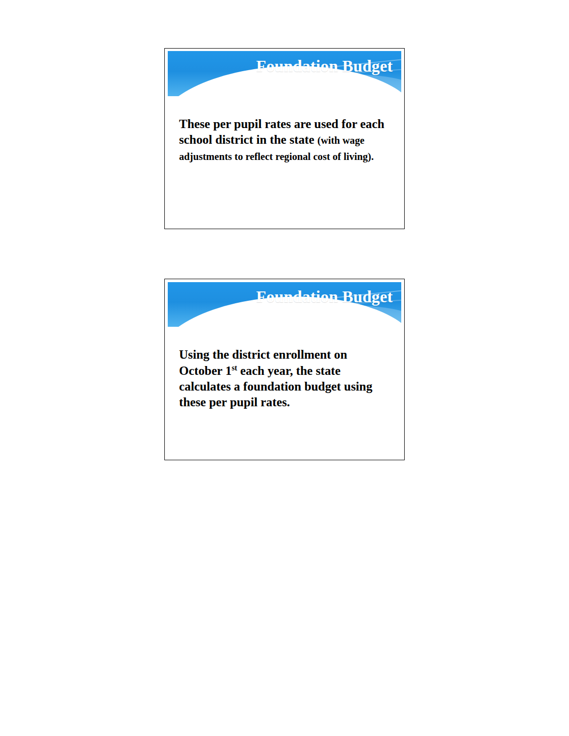Foundation Budget
These per pupil rates are used for each school district in the state (with wage adjustments to reflect regional cost of living).
Foundation Budget
Using the district enrollment on October 1st each year, the state calculates a foundation budget using these per pupil rates.